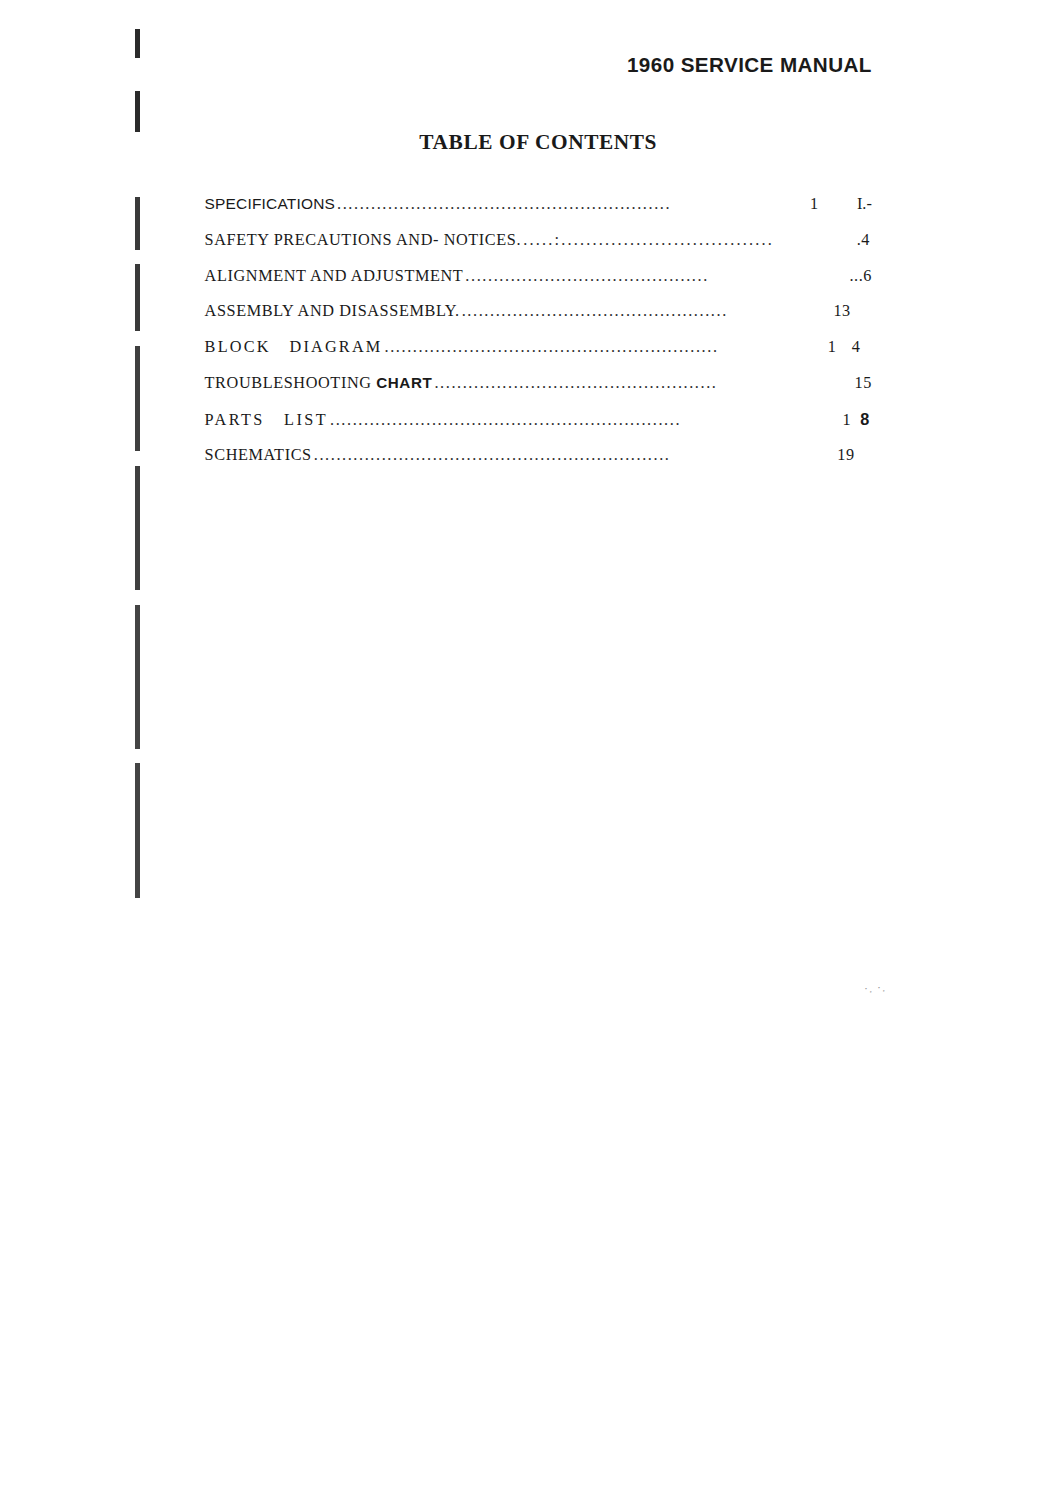1960 SERVICE MANUAL
TABLE OF CONTENTS
SPECIFICATIONS ........................................................... 1 I.-
SAFETY PRECAUTIONS AND- NOTICES. .....:.................................. .4
ALIGNMENT AND ADJUSTMENT ........................................... ...6
ASSEMBLY AND DISASSEMBLY. ............................................... 13
BLOCK DIAGRAM ........................................................... 1 4
TROUBLESHOOTING CHART .................................................. 15
PARTS LIST .............................................................. 1 8
SCHEMATICS ............................................................... 19
·. ·.